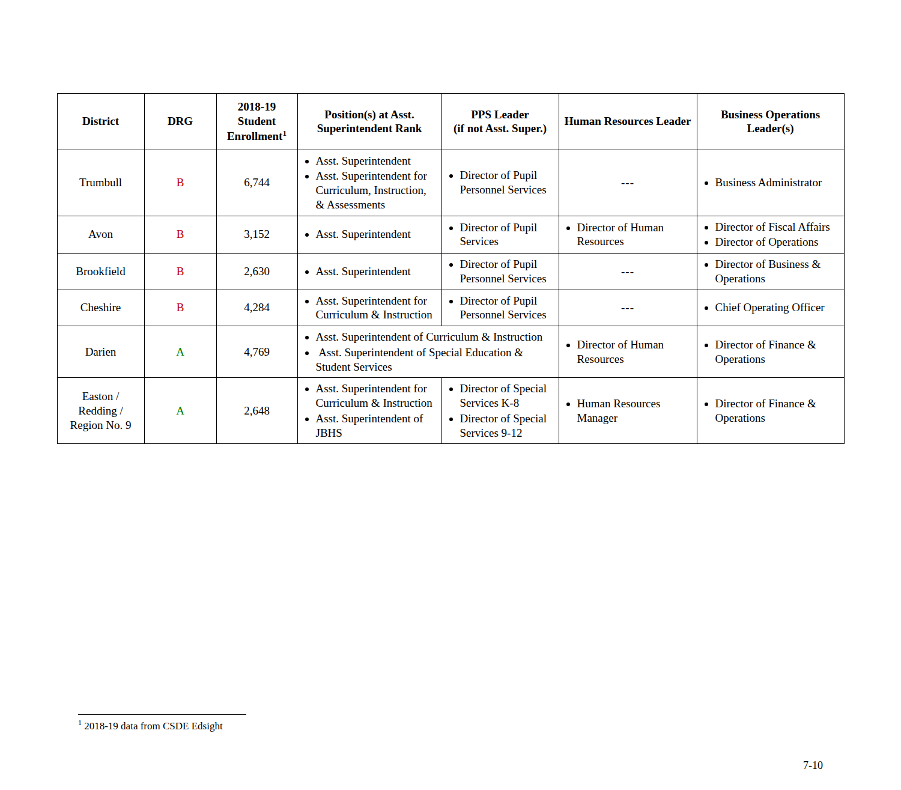| District | DRG | 2018-19 Student Enrollment 1 | Position(s) at Asst. Superintendent Rank | PPS Leader (if not Asst. Super.) | Human Resources Leader | Business Operations Leader(s) |
| --- | --- | --- | --- | --- | --- | --- |
| Trumbull | B | 6,744 | Asst. Superintendent Asst. Superintendent for Curriculum, Instruction, & Assessments | Director of Pupil Personnel Services | --- | Business Administrator |
| Avon | B | 3,152 | Asst. Superintendent | Director of Pupil Services | Director of Human Resources | Director of Fiscal Affairs Director of Operations |
| Brookfield | B | 2,630 | Asst. Superintendent | Director of Pupil Personnel Services | --- | Director of Business & Operations |
| Cheshire | B | 4,284 | Asst. Superintendent for Curriculum & Instruction | Director of Pupil Personnel Services | --- | Chief Operating Officer |
| Darien | A | 4,769 | Asst. Superintendent of Curriculum & Instruction Asst. Superintendent of Special Education & Student Services | Director of Human Resources | Director of Finance & Operations |
| Easton / Redding / Region No. 9 | A | 2,648 | Asst. Superintendent for Curriculum & Instruction Asst. Superintendent of JBHS | Director of Special Services K-8 Director of Special Services 9-12 | Human Resources Manager | Director of Finance & Operations |
1 2018-19 data from CSDE Edsight
7-10